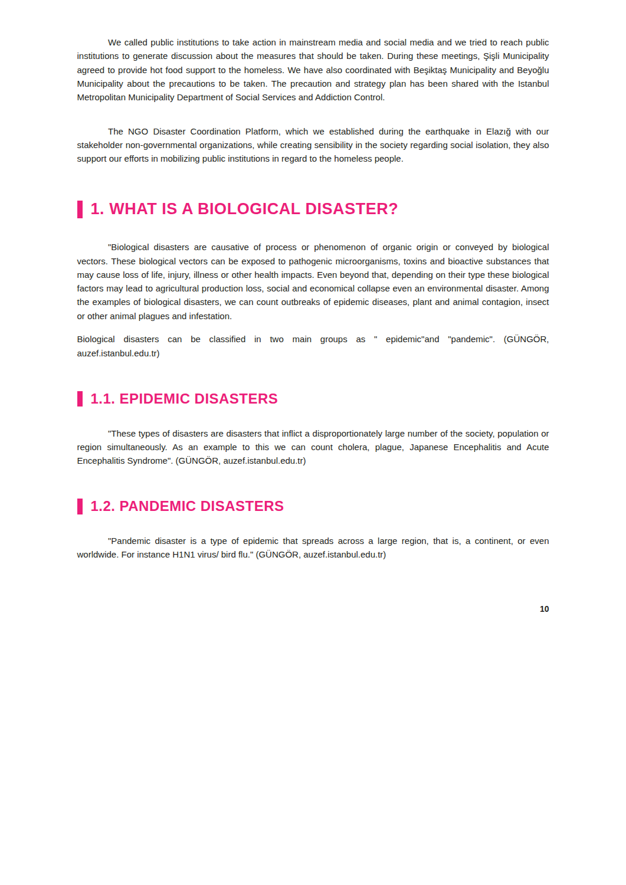We called public institutions to take action in mainstream media and social media and we tried to reach public institutions to generate discussion about the measures that should be taken. During these meetings, Şişli Municipality agreed to provide hot food support to the homeless. We have also coordinated with Beşiktaş Municipality and Beyoğlu Municipality about the precautions to be taken. The precaution and strategy plan has been shared with the Istanbul Metropolitan Municipality Department of Social Services and Addiction Control.
The NGO Disaster Coordination Platform, which we established during the earthquake in Elazığ with our stakeholder non-governmental organizations, while creating sensibility in the society regarding social isolation, they also support our efforts in mobilizing public institutions in regard to the homeless people.
1. What is a Biological Disaster?
"Biological disasters are causative of process or phenomenon of organic origin or conveyed by biological vectors. These biological vectors can be exposed to pathogenic microorganisms, toxins and bioactive substances that may cause loss of life, injury, illness or other health impacts. Even beyond that, depending on their type these biological factors may lead to agricultural production loss, social and economical collapse even an environmental disaster. Among the examples of biological disasters, we can count outbreaks of epidemic diseases, plant and animal contagion, insect or other animal plagues and infestation.
Biological disasters can be classified in two main groups as " epidemic"and "pandemic". (GÜNGÖR, auzef.istanbul.edu.tr)
1.1. Epidemic Disasters
"These types of disasters are disasters that inflict a disproportionately large number of the society, population or region simultaneously. As an example to this we can count cholera, plague, Japanese Encephalitis and Acute Encephalitis Syndrome". (GÜNGÖR, auzef.istanbul.edu.tr)
1.2. Pandemic Disasters
"Pandemic disaster is a type of epidemic that spreads across a large region, that is, a continent, or even worldwide. For instance H1N1 virus/ bird flu." (GÜNGÖR, auzef.istanbul.edu.tr)
10